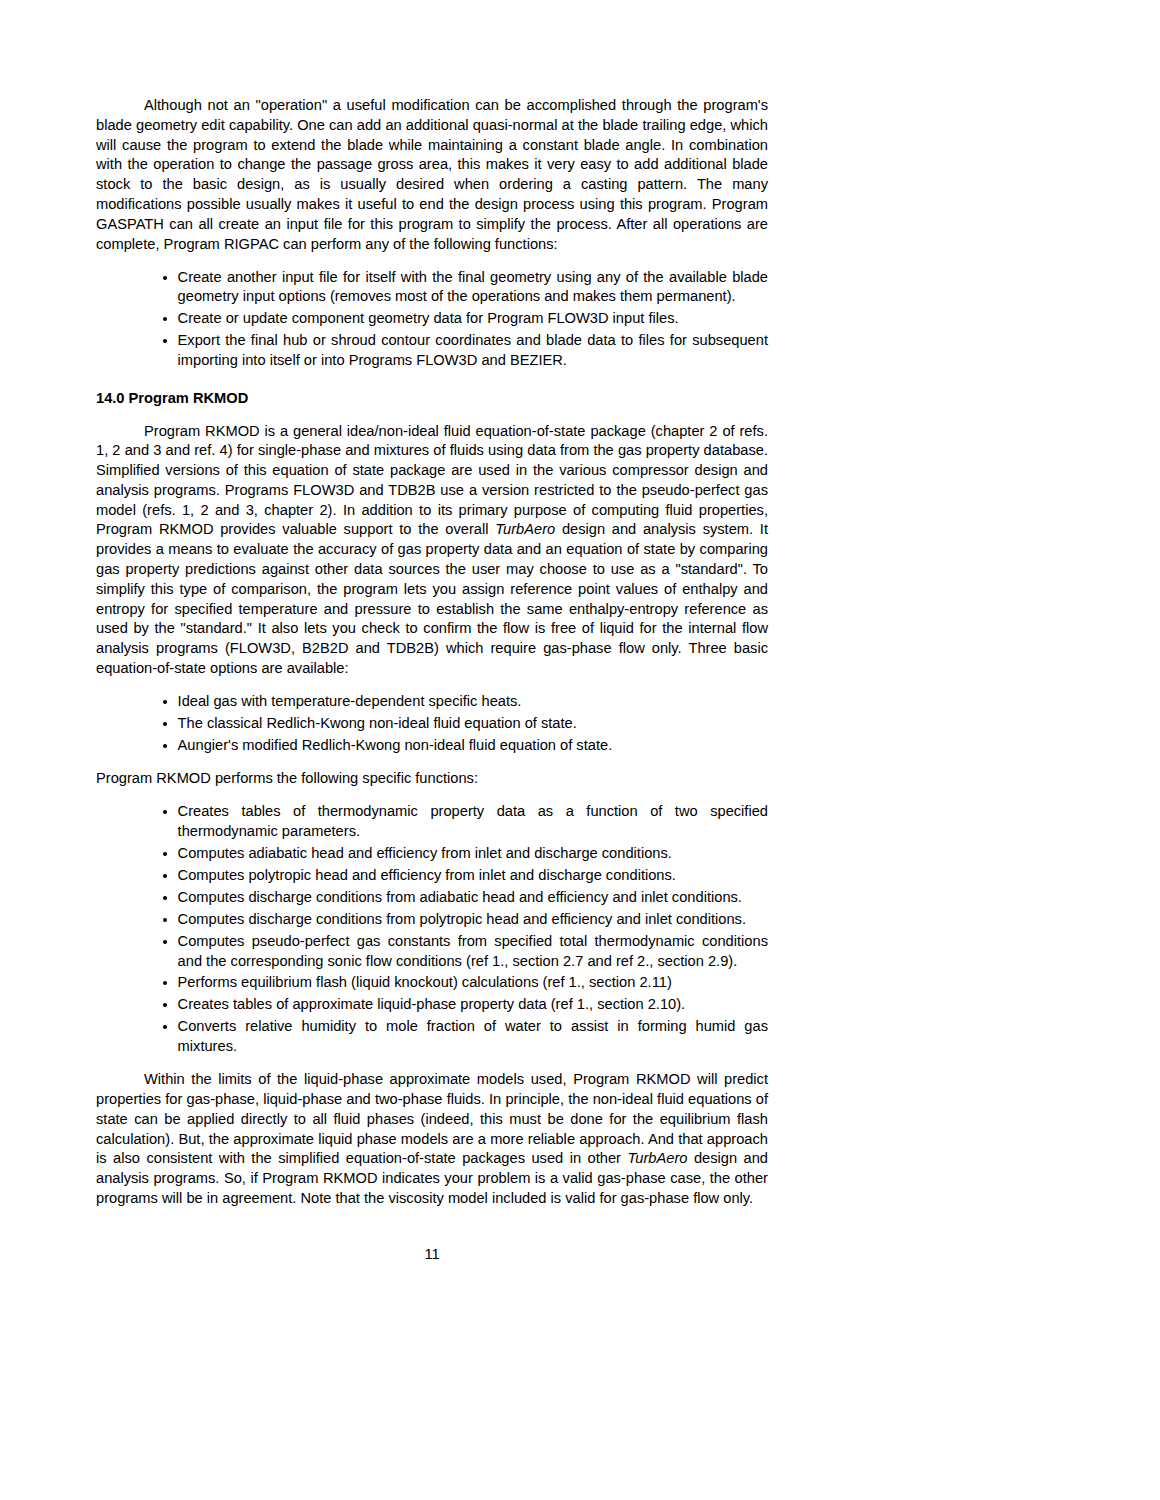Although not an "operation" a useful modification can be accomplished through the program's blade geometry edit capability. One can add an additional quasi-normal at the blade trailing edge, which will cause the program to extend the blade while maintaining a constant blade angle. In combination with the operation to change the passage gross area, this makes it very easy to add additional blade stock to the basic design, as is usually desired when ordering a casting pattern. The many modifications possible usually makes it useful to end the design process using this program. Program GASPATH can all create an input file for this program to simplify the process. After all operations are complete, Program RIGPAC can perform any of the following functions:
Create another input file for itself with the final geometry using any of the available blade geometry input options (removes most of the operations and makes them permanent).
Create or update component geometry data for Program FLOW3D input files.
Export the final hub or shroud contour coordinates and blade data to files for subsequent importing into itself or into Programs FLOW3D and BEZIER.
14.0 Program RKMOD
Program RKMOD is a general idea/non-ideal fluid equation-of-state package (chapter 2 of refs. 1, 2 and 3 and ref. 4) for single-phase and mixtures of fluids using data from the gas property database. Simplified versions of this equation of state package are used in the various compressor design and analysis programs. Programs FLOW3D and TDB2B use a version restricted to the pseudo-perfect gas model (refs. 1, 2 and 3, chapter 2). In addition to its primary purpose of computing fluid properties, Program RKMOD provides valuable support to the overall TurbAero design and analysis system. It provides a means to evaluate the accuracy of gas property data and an equation of state by comparing gas property predictions against other data sources the user may choose to use as a "standard". To simplify this type of comparison, the program lets you assign reference point values of enthalpy and entropy for specified temperature and pressure to establish the same enthalpy-entropy reference as used by the "standard." It also lets you check to confirm the flow is free of liquid for the internal flow analysis programs (FLOW3D, B2B2D and TDB2B) which require gas-phase flow only. Three basic equation-of-state options are available:
Ideal gas with temperature-dependent specific heats.
The classical Redlich-Kwong non-ideal fluid equation of state.
Aungier's modified Redlich-Kwong non-ideal fluid equation of state.
Program RKMOD performs the following specific functions:
Creates tables of thermodynamic property data as a function of two specified thermodynamic parameters.
Computes adiabatic head and efficiency from inlet and discharge conditions.
Computes polytropic head and efficiency from inlet and discharge conditions.
Computes discharge conditions from adiabatic head and efficiency and inlet conditions.
Computes discharge conditions from polytropic head and efficiency and inlet conditions.
Computes pseudo-perfect gas constants from specified total thermodynamic conditions and the corresponding sonic flow conditions (ref 1., section 2.7 and ref 2., section 2.9).
Performs equilibrium flash (liquid knockout) calculations (ref 1., section 2.11)
Creates tables of approximate liquid-phase property data (ref 1., section 2.10).
Converts relative humidity to mole fraction of water to assist in forming humid gas mixtures.
Within the limits of the liquid-phase approximate models used, Program RKMOD will predict properties for gas-phase, liquid-phase and two-phase fluids. In principle, the non-ideal fluid equations of state can be applied directly to all fluid phases (indeed, this must be done for the equilibrium flash calculation). But, the approximate liquid phase models are a more reliable approach. And that approach is also consistent with the simplified equation-of-state packages used in other TurbAero design and analysis programs. So, if Program RKMOD indicates your problem is a valid gas-phase case, the other programs will be in agreement. Note that the viscosity model included is valid for gas-phase flow only.
11